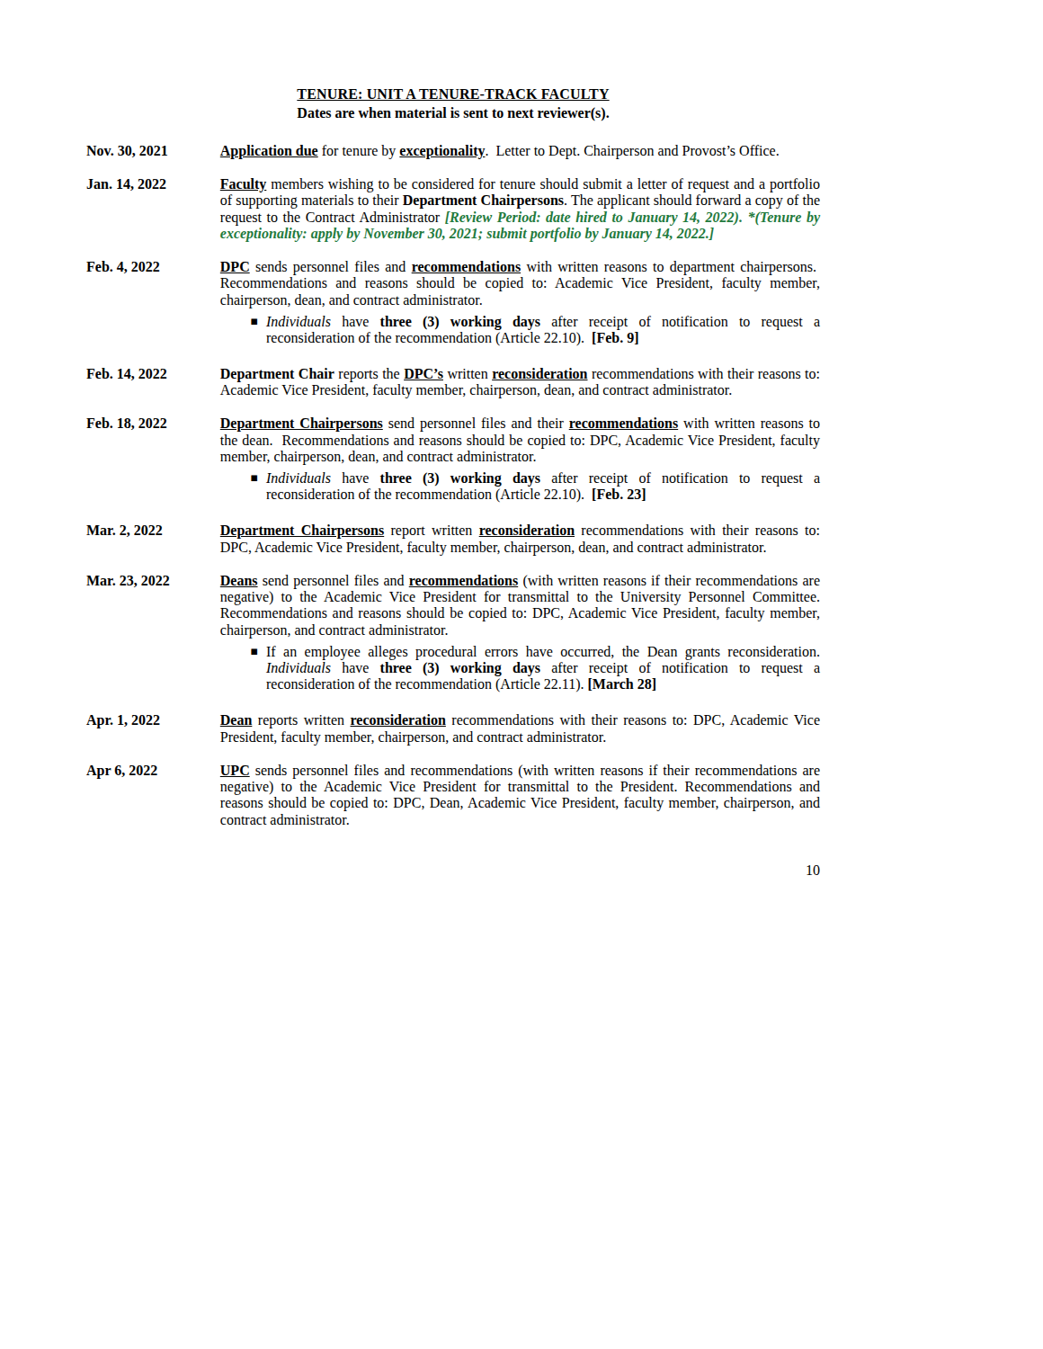TENURE: UNIT A TENURE-TRACK FACULTY
Dates are when material is sent to next reviewer(s).
| Nov. 30, 2021 | Application due for tenure by exceptionality . Letter to Dept. Chairperson and Provost’s Office. |
| Jan. 14, 2022 | Faculty members wishing to be considered for tenure should submit a letter of request and a portfolio of supporting materials to their Department Chairpersons . The applicant should forward a copy of the request to the Contract Administrator [Review Period: date hired to January 14, 2022). *(Tenure by exceptionality: apply by November 30, 2021; submit portfolio by January 14, 2022.] |
| Feb. 4, 2022 | DPC sends personnel files and recommendations with written reasons to department chairpersons. Recommendations and reasons should be copied to: Academic Vice President, faculty member, chairperson, dean, and contract administrator. Individuals have three (3) working days after receipt of notification to request a reconsideration of the recommendation (Article 22.10). [Feb. 9] |
| Feb. 14, 2022 | Department Chair reports the DPC’s written reconsideration recommendations with their reasons to: Academic Vice President, faculty member, chairperson, dean, and contract administrator. |
| Feb. 18, 2022 | Department Chairpersons send personnel files and their recommendations with written reasons to the dean. Recommendations and reasons should be copied to: DPC, Academic Vice President, faculty member, chairperson, dean, and contract administrator. Individuals have three (3) working days after receipt of notification to request a reconsideration of the recommendation (Article 22.10). [Feb. 23] |
| Mar. 2, 2022 | Department Chairpersons report written reconsideration recommendations with their reasons to: DPC, Academic Vice President, faculty member, chairperson, dean, and contract administrator. |
| Mar. 23, 2022 | Deans send personnel files and recommendations (with written reasons if their recommendations are negative) to the Academic Vice President for transmittal to the University Personnel Committee. Recommendations and reasons should be copied to: DPC, Academic Vice President, faculty member, chairperson, and contract administrator. If an employee alleges procedural errors have occurred, the Dean grants reconsideration. Individuals have three (3) working days after receipt of notification to request a reconsideration of the recommendation (Article 22.11). [March 28] |
| Apr. 1, 2022 | Dean reports written reconsideration recommendations with their reasons to: DPC, Academic Vice President, faculty member, chairperson, and contract administrator. |
| Apr 6, 2022 | UPC sends personnel files and recommendations (with written reasons if their recommendations are negative) to the Academic Vice President for transmittal to the President. Recommendations and reasons should be copied to: DPC, Dean, Academic Vice President, faculty member, chairperson, and contract administrator. |
10